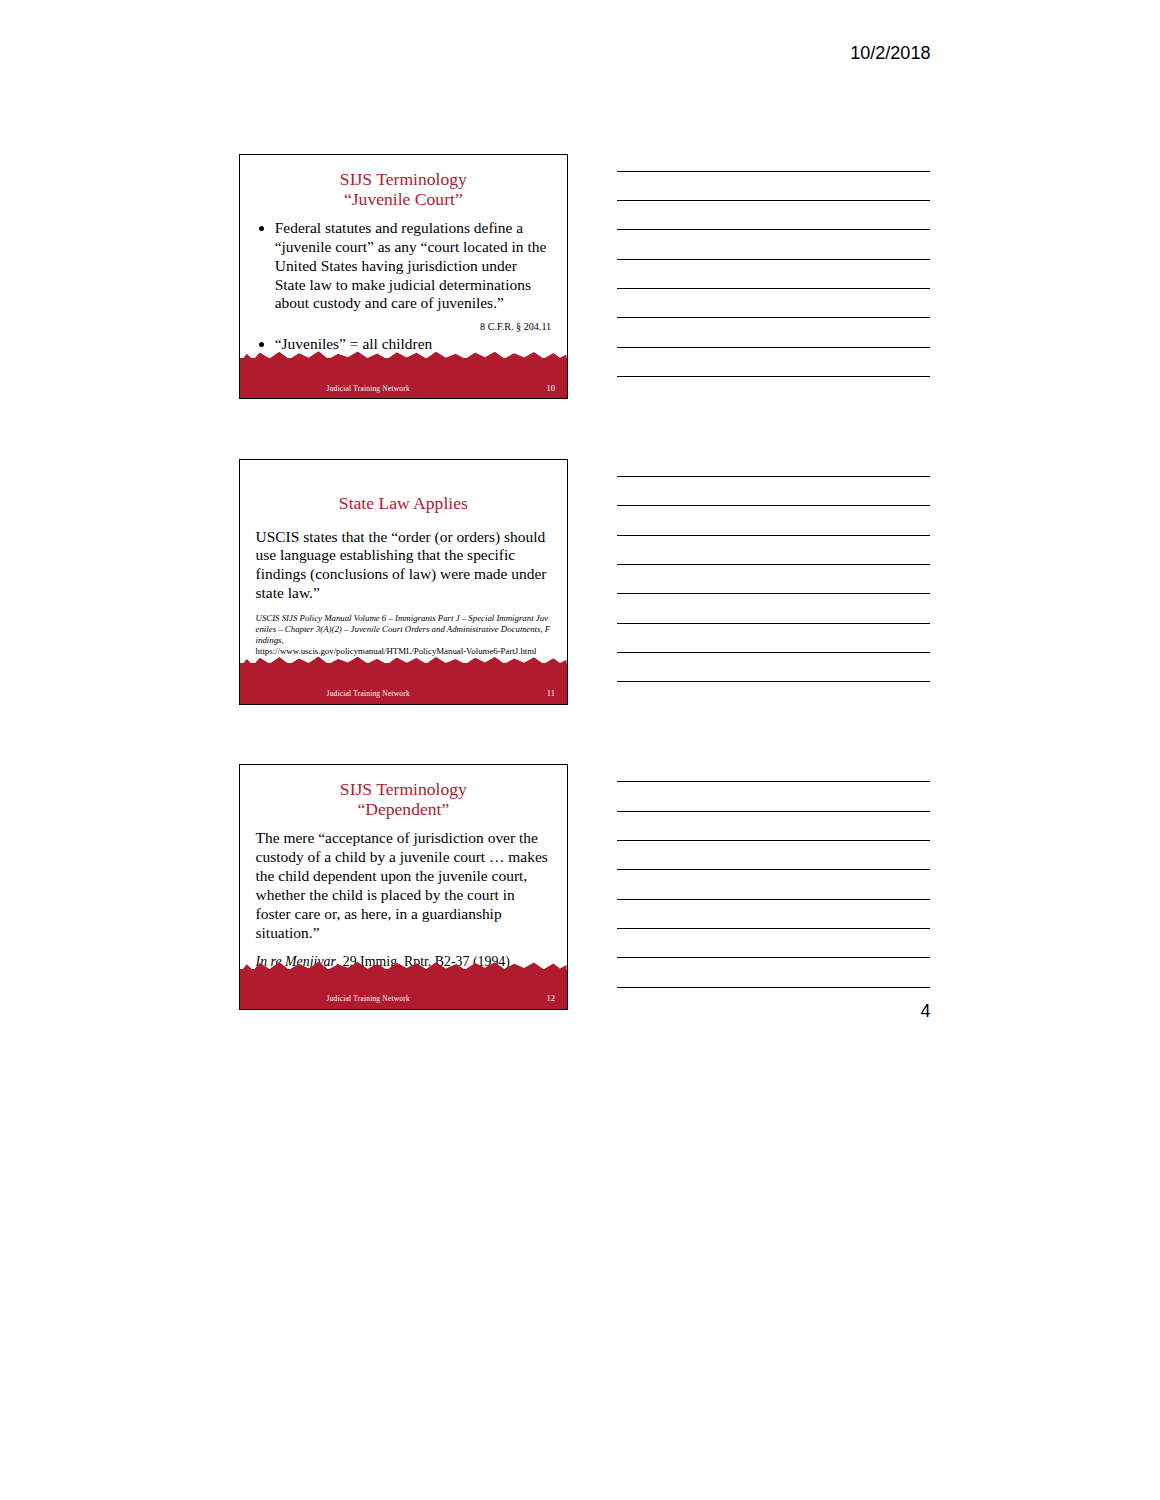10/2/2018
SIJS Terminology“Juvenile Court”
Federal statutes and regulations define a “juvenile court” as any “court located in the United States having jurisdiction under State law to make judicial determinations about custody and care of juveniles.”
8 C.F.R. § 204.11
“Juveniles” = all children
Judicial Training Network
10
State Law Applies
USCIS states that the “order (or orders) should use language establishing that the specific findings (conclusions of law) were made under state law.”
USCIS SIJS Policy Manual Volume 6 – Immigrants Part J – Special Immigrant Juveniles – Chapter 3(A)(2) – Juvenile Court Orders and Administrative Documents, Findings,
https://www.uscis.gov/policymanual/HTML/PolicyManual-Volume6-PartJ.html
Judicial Training Network
11
SIJS Terminology“Dependent”
The mere “acceptance of jurisdiction over the custody of a child by a juvenile court … makes the child dependent upon the juvenile court, whether the child is placed by the court in foster care or, as here, in a guardianship situation.”
In re Menjivar, 29 Immig. Rptr. B2-37 (1994)
Judicial Training Network
12
4